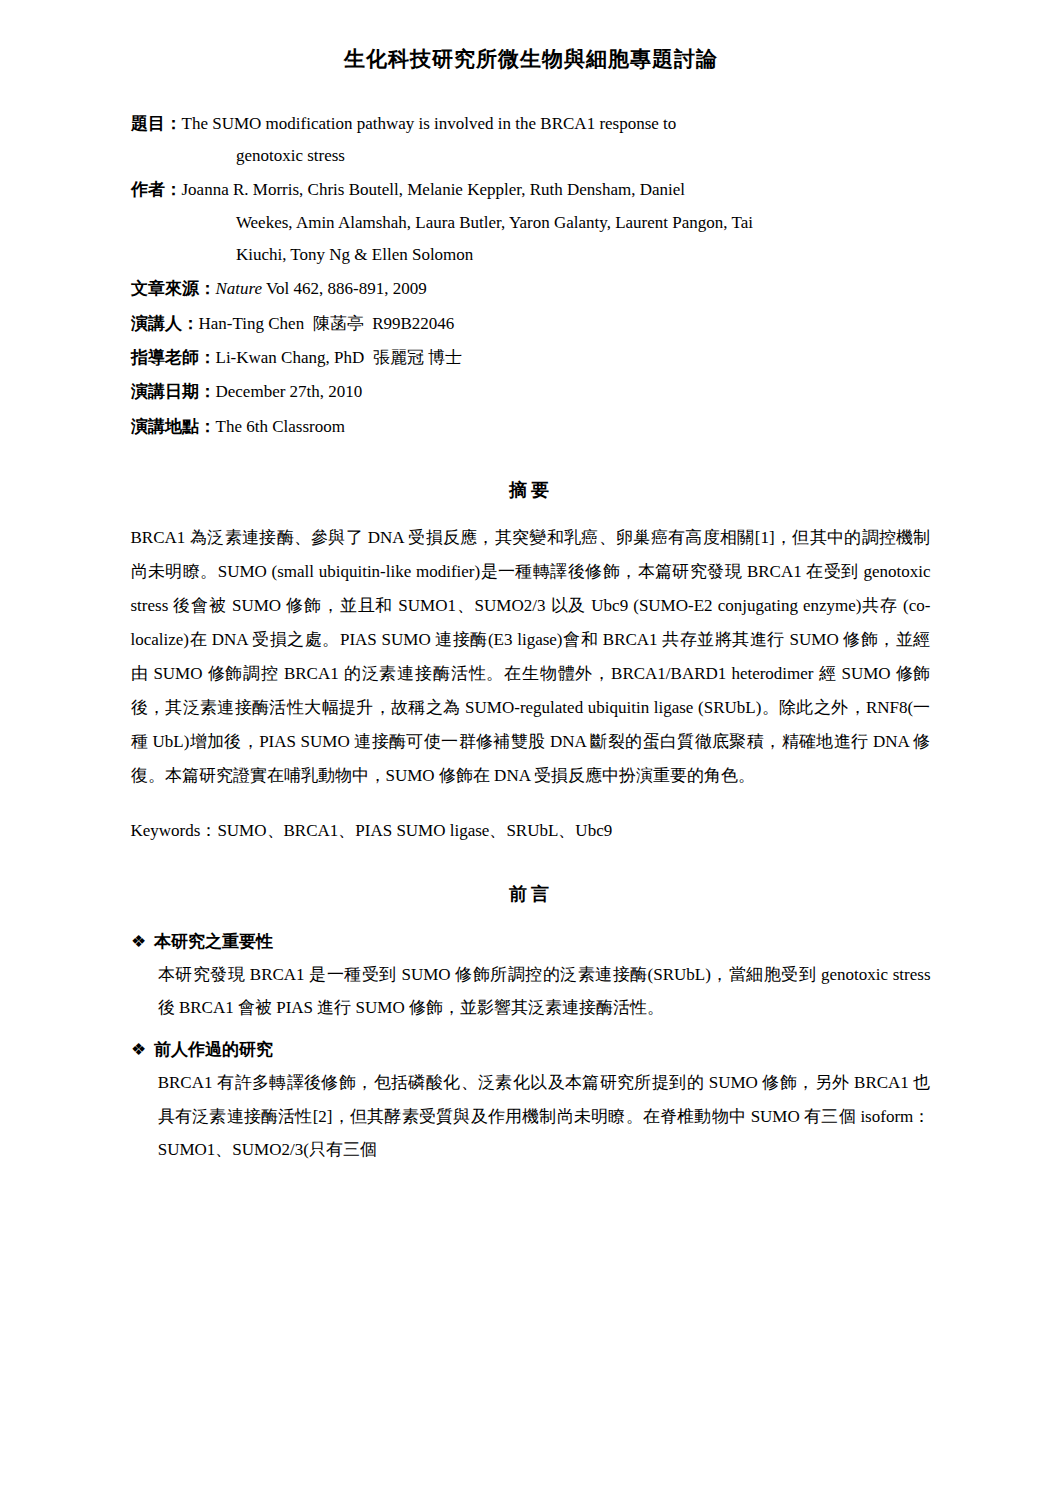生化科技研究所微生物與細胞專題討論
題目：
The SUMO modification pathway is involved in the BRCA1 response to genotoxic stress
作者：
Joanna R. Morris, Chris Boutell, Melanie Keppler, Ruth Densham, Daniel Weekes, Amin Alamshah, Laura Butler, Yaron Galanty, Laurent Pangon, Tai Kiuchi, Tony Ng & Ellen Solomon
文章來源：
Nature Vol 462, 886-891, 2009
演講人：
Han-Ting Chen 陳菡亭 R99B22046
指導老師：
Li-Kwan Chang, PhD 張麗冠 博士
演講日期：
December 27th, 2010
演講地點：
The 6th Classroom
摘要
BRCA1 為泛素連接酶、參與了 DNA 受損反應，其突變和乳癌、卵巢癌有高度相關[1]，但其中的調控機制尚未明瞭。SUMO (small ubiquitin-like modifier)是一種轉譯後修飾，本篇研究發現 BRCA1 在受到 genotoxic stress 後會被 SUMO 修飾，並且和 SUMO1、SUMO2/3 以及 Ubc9 (SUMO-E2 conjugating enzyme)共存 (co-localize)在 DNA 受損之處。PIAS SUMO 連接酶(E3 ligase)會和 BRCA1 共存並將其進行 SUMO 修飾，並經由 SUMO 修飾調控 BRCA1 的泛素連接酶活性。在生物體外，BRCA1/BARD1 heterodimer 經 SUMO 修飾後，其泛素連接酶活性大幅提升，故稱之為 SUMO-regulated ubiquitin ligase (SRUbL)。除此之外，RNF8(一種 UbL)增加後，PIAS SUMO 連接酶可使一群修補雙股 DNA 斷裂的蛋白質徹底聚積，精確地進行 DNA 修復。本篇研究證實在哺乳動物中，SUMO 修飾在 DNA 受損反應中扮演重要的角色。
Keywords：SUMO、BRCA1、PIAS SUMO ligase、SRUbL、Ubc9
前言
本研究之重要性
本研究發現 BRCA1 是一種受到 SUMO 修飾所調控的泛素連接酶(SRUbL)，當細胞受到 genotoxic stress 後 BRCA1 會被 PIAS 進行 SUMO 修飾，並影響其泛素連接酶活性。
前人作過的研究
BRCA1 有許多轉譯後修飾，包括磷酸化、泛素化以及本篇研究所提到的 SUMO 修飾，另外 BRCA1 也具有泛素連接酶活性[2]，但其酵素受質與及作用機制尚未明瞭。在脊椎動物中 SUMO 有三個 isoform：SUMO1、SUMO2/3(只有三個